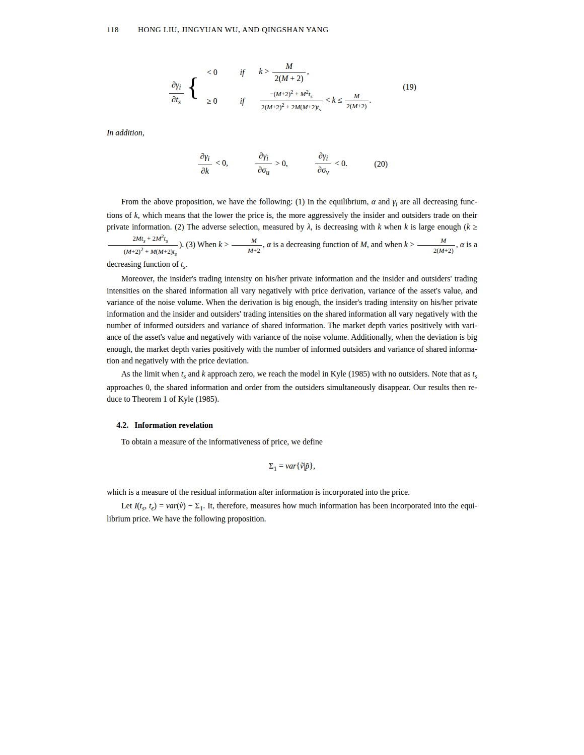118 HONG LIU, JINGYUAN WU, AND QINGSHAN YANG
∂γi ∂ts {
| < 0 | if | k > M 2( M + 2) , |
| ≥ 0 | if | −( M +2) 2 + M 2 t s 2( M +2) 2 + 2 M ( M +2) t s < k ≤ M 2( M +2) . |
(19)
In addition,
∂γi ∂k < 0, ∂γi ∂σu > 0, ∂γi ∂σv < 0.
(20)
From the above proposition, we have the following: (1) In the equilibrium, α and γi are all decreasing functions of k, which means that the lower the price is, the more aggressively the insider and outsiders trade on their private information. (2) The adverse selection, measured by λ, is decreasing with k when k is large enough (k ≥ 2Mts + 2M2ts(M+2)2 + M(M+2)ts). (3) When k > MM+2, α is a decreasing function of M, and when k > M 2(M+2), α is a decreasing function of ts.
Moreover, the insider's trading intensity on his/her private information and the insider and outsiders' trading intensities on the shared information all vary negatively with price derivation, variance of the asset's value, and variance of the noise volume. When the derivation is big enough, the insider's trading intensity on his/her private information and the insider and outsiders' trading intensities on the shared information all vary negatively with the number of informed outsiders and variance of shared information. The market depth varies positively with variance of the asset's value and negatively with variance of the noise volume. Additionally, when the deviation is big enough, the market depth varies positively with the number of informed outsiders and variance of shared information and negatively with the price deviation.
As the limit when ts and k approach zero, we reach the model in Kyle (1985) with no outsiders. Note that as ts approaches 0, the shared information and order from the outsiders simultaneously disappear. Our results then reduce to Theorem 1 of Kyle (1985).
4.2. Information revelation
To obtain a measure of the informativeness of price, we define
Σ1 = var{ṽ|p̃},
which is a measure of the residual information after information is incorporated into the price.
Let I(ts, tϵ) = var(ṽ) − Σ1. It, therefore, measures how much information has been incorporated into the equilibrium price. We have the following proposition.